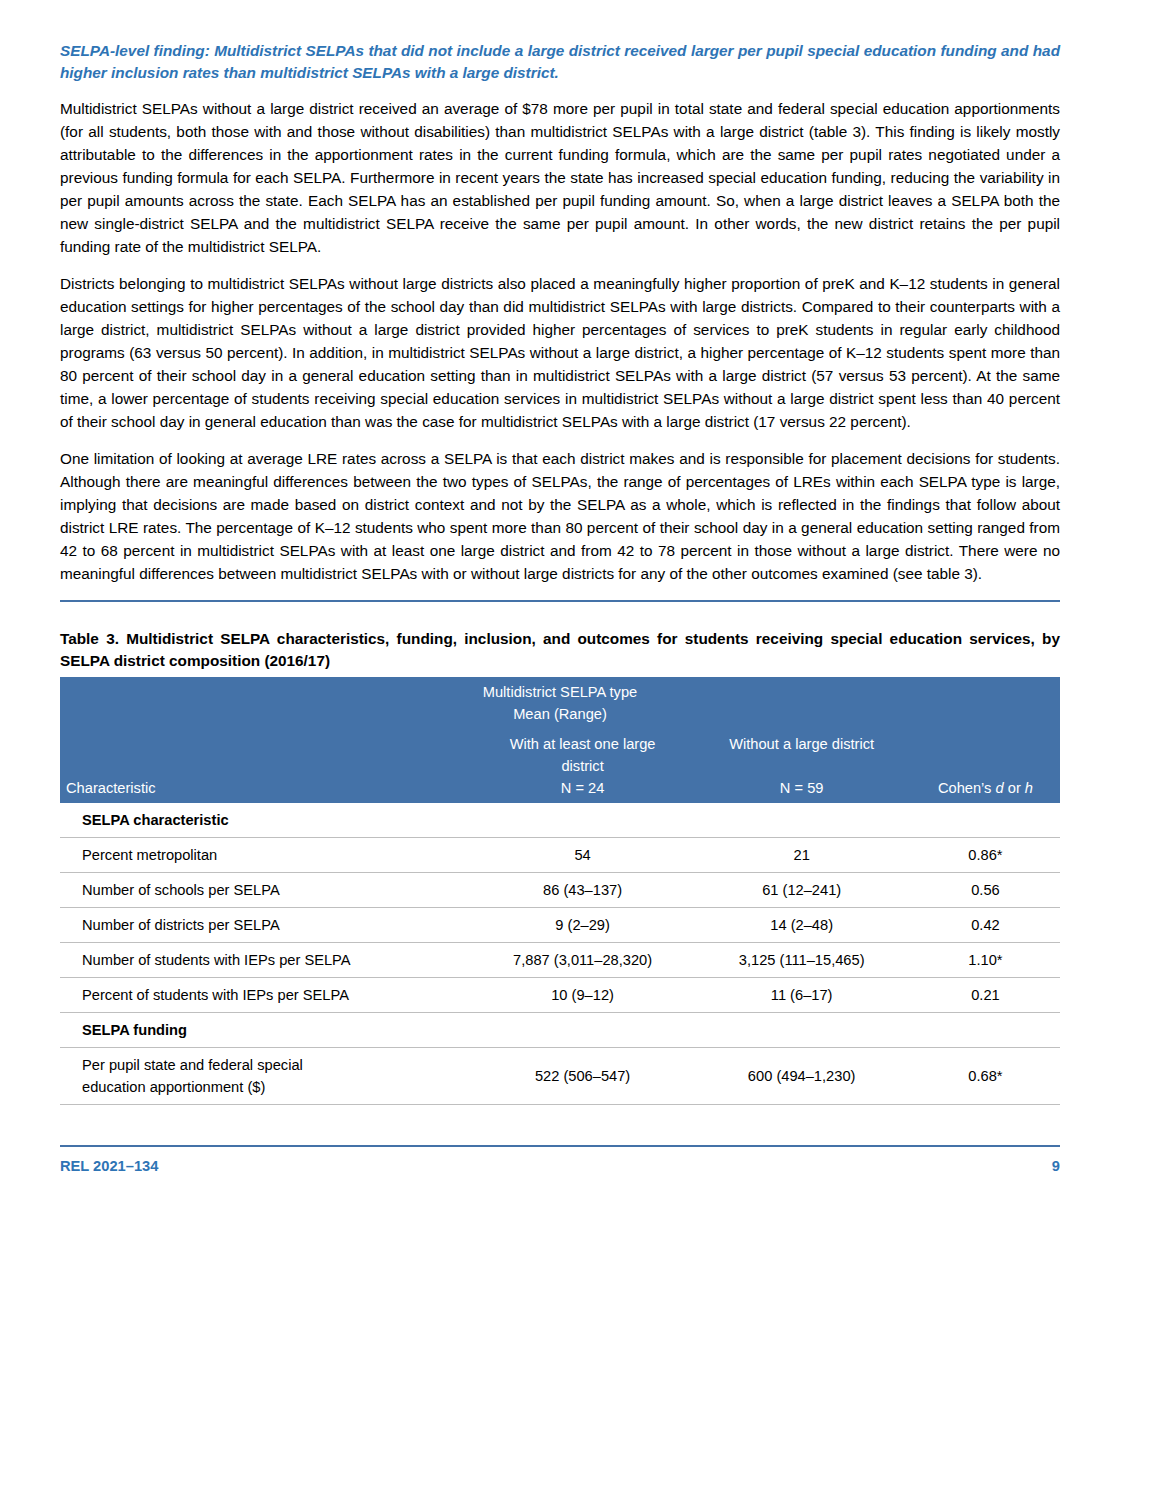SELPA-level finding: Multidistrict SELPAs that did not include a large district received larger per pupil special education funding and had higher inclusion rates than multidistrict SELPAs with a large district.
Multidistrict SELPAs without a large district received an average of $78 more per pupil in total state and federal special education apportionments (for all students, both those with and those without disabilities) than multidistrict SELPAs with a large district (table 3). This finding is likely mostly attributable to the differences in the apportionment rates in the current funding formula, which are the same per pupil rates negotiated under a previous funding formula for each SELPA. Furthermore in recent years the state has increased special education funding, reducing the variability in per pupil amounts across the state. Each SELPA has an established per pupil funding amount. So, when a large district leaves a SELPA both the new single-district SELPA and the multidistrict SELPA receive the same per pupil amount. In other words, the new district retains the per pupil funding rate of the multidistrict SELPA.
Districts belonging to multidistrict SELPAs without large districts also placed a meaningfully higher proportion of preK and K–12 students in general education settings for higher percentages of the school day than did multidistrict SELPAs with large districts. Compared to their counterparts with a large district, multidistrict SELPAs without a large district provided higher percentages of services to preK students in regular early childhood programs (63 versus 50 percent). In addition, in multidistrict SELPAs without a large district, a higher percentage of K–12 students spent more than 80 percent of their school day in a general education setting than in multidistrict SELPAs with a large district (57 versus 53 percent). At the same time, a lower percentage of students receiving special education services in multidistrict SELPAs without a large district spent less than 40 percent of their school day in general education than was the case for multidistrict SELPAs with a large district (17 versus 22 percent).
One limitation of looking at average LRE rates across a SELPA is that each district makes and is responsible for placement decisions for students. Although there are meaningful differences between the two types of SELPAs, the range of percentages of LREs within each SELPA type is large, implying that decisions are made based on district context and not by the SELPA as a whole, which is reflected in the findings that follow about district LRE rates. The percentage of K–12 students who spent more than 80 percent of their school day in a general education setting ranged from 42 to 68 percent in multidistrict SELPAs with at least one large district and from 42 to 78 percent in those without a large district. There were no meaningful differences between multidistrict SELPAs with or without large districts for any of the other outcomes examined (see table 3).
Table 3. Multidistrict SELPA characteristics, funding, inclusion, and outcomes for students receiving special education services, by SELPA district composition (2016/17)
| Multidistrict SELPA type Mean (Range) |
| --- |
| Characteristic | With at least one large district N = 24 | Without a large district N = 59 | Cohen’s d or h |
| SELPA characteristic |
| Percent metropolitan | 54 | 21 | 0.86* |
| Number of schools per SELPA | 86 (43–137) | 61 (12–241) | 0.56 |
| Number of districts per SELPA | 9 (2–29) | 14 (2–48) | 0.42 |
| Number of students with IEPs per SELPA | 7,887 (3,011–28,320) | 3,125 (111–15,465) | 1.10* |
| Percent of students with IEPs per SELPA | 10 (9–12) | 11 (6–17) | 0.21 |
| SELPA funding |
| Per pupil state and federal special education apportionment ($) | 522 (506–547) | 600 (494–1,230) | 0.68* |
REL 2021–134 9